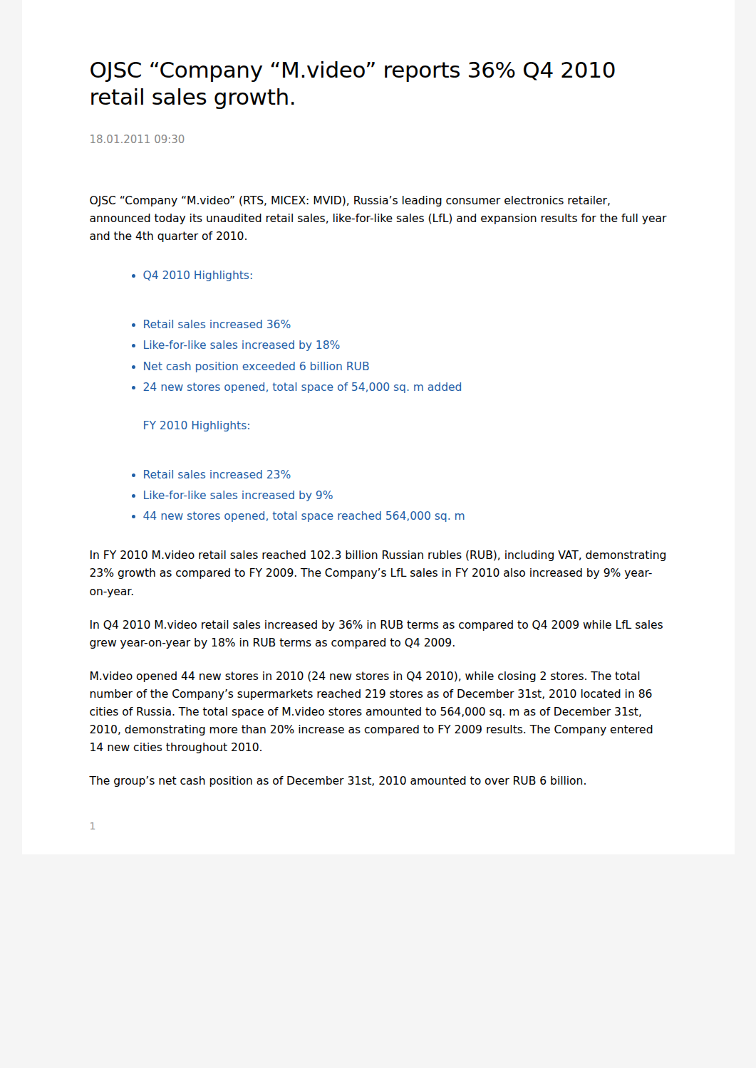OJSC “Company “M.video” reports 36% Q4 2010 retail sales growth.
18.01.2011 09:30
OJSC “Company “M.video” (RTS, MICEX: MVID), Russia’s leading consumer electronics retailer, announced today its unaudited retail sales, like-for-like sales (LfL) and expansion results for the full year and the 4th quarter of 2010.
Q4 2010 Highlights:
Retail sales increased 36%
Like-for-like sales increased by 18%
Net cash position exceeded 6 billion RUB
24 new stores opened, total space of 54,000 sq. m added
FY 2010 Highlights:
Retail sales increased 23%
Like-for-like sales increased by 9%
44 new stores opened, total space reached 564,000 sq. m
In FY 2010 M.video retail sales reached 102.3 billion Russian rubles (RUB), including VAT, demonstrating 23% growth as compared to FY 2009. The Company’s LfL sales in FY 2010 also increased by 9% year-on-year.
In Q4 2010 M.video retail sales increased by 36% in RUB terms as compared to Q4 2009 while LfL sales grew year-on-year by 18% in RUB terms as compared to Q4 2009.
M.video opened 44 new stores in 2010 (24 new stores in Q4 2010), while closing 2 stores. The total number of the Company’s supermarkets reached 219 stores as of December 31st, 2010 located in 86 cities of Russia. The total space of M.video stores amounted to 564,000 sq. m as of December 31st, 2010, demonstrating more than 20% increase as compared to FY 2009 results. The Company entered 14 new cities throughout 2010.
The group’s net cash position as of December 31st, 2010 amounted to over RUB 6 billion.
1